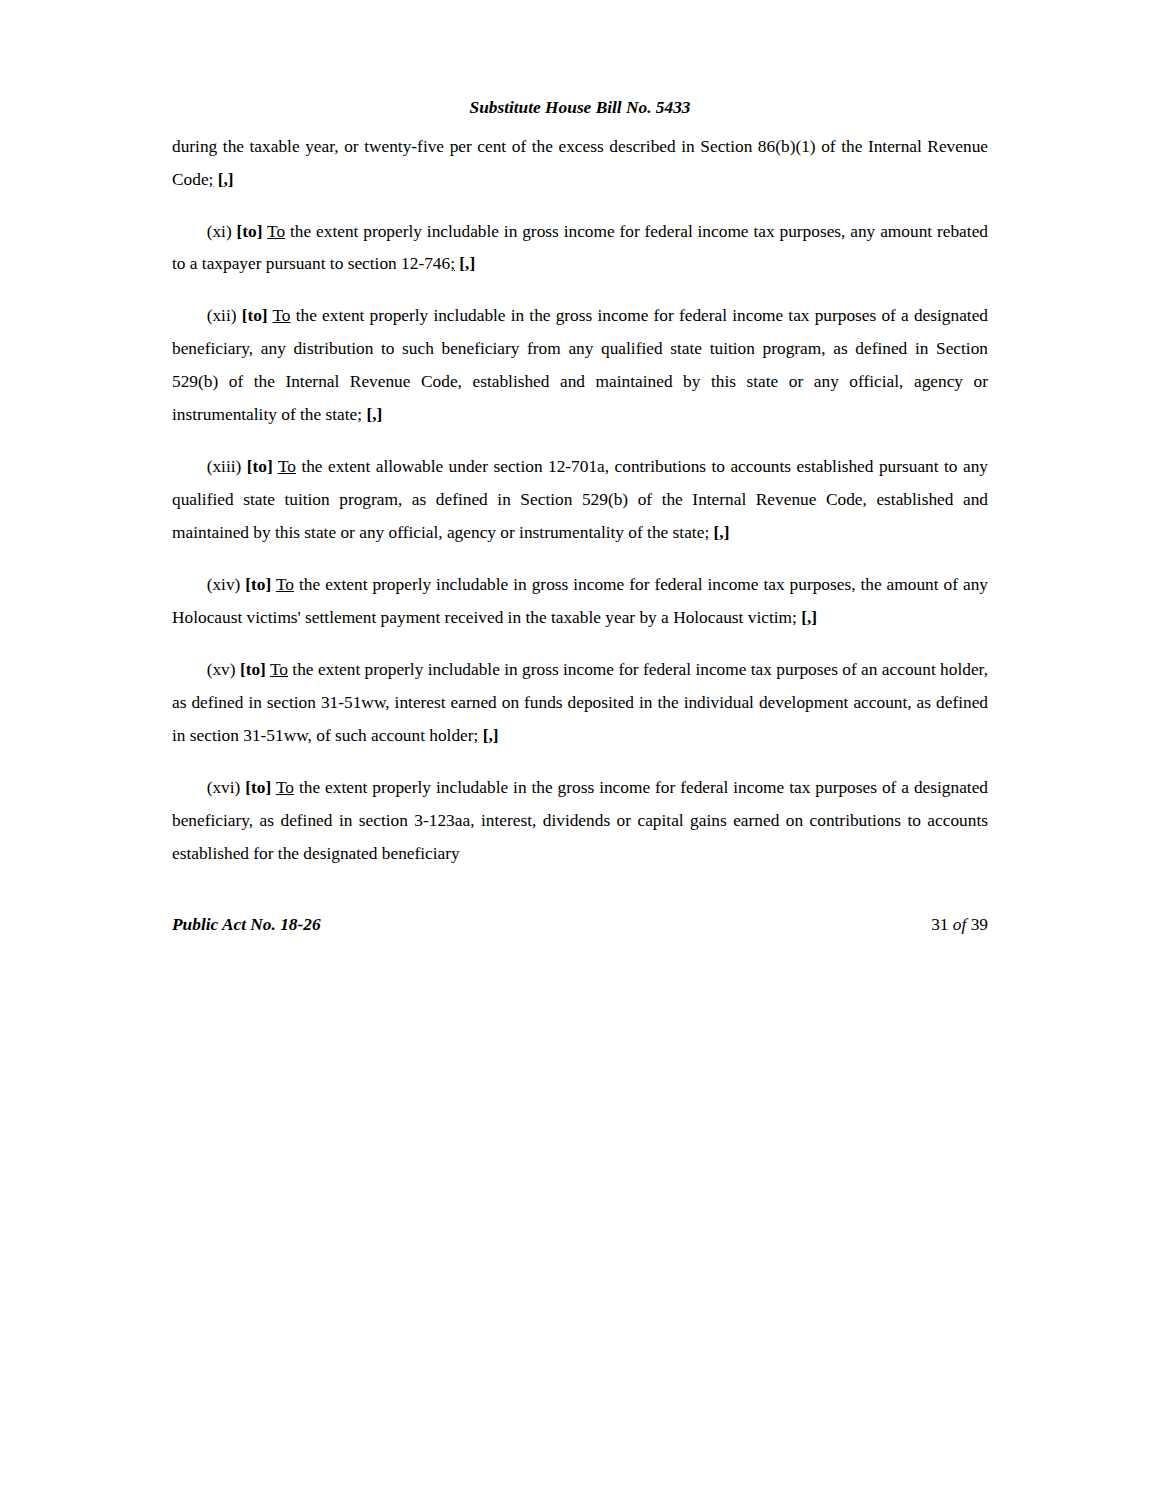Substitute House Bill No. 5433
during the taxable year, or twenty-five per cent of the excess described in Section 86(b)(1) of the Internal Revenue Code; [,]
(xi) [to] To the extent properly includable in gross income for federal income tax purposes, any amount rebated to a taxpayer pursuant to section 12-746; [,]
(xii) [to] To the extent properly includable in the gross income for federal income tax purposes of a designated beneficiary, any distribution to such beneficiary from any qualified state tuition program, as defined in Section 529(b) of the Internal Revenue Code, established and maintained by this state or any official, agency or instrumentality of the state; [,]
(xiii) [to] To the extent allowable under section 12-701a, contributions to accounts established pursuant to any qualified state tuition program, as defined in Section 529(b) of the Internal Revenue Code, established and maintained by this state or any official, agency or instrumentality of the state; [,]
(xiv) [to] To the extent properly includable in gross income for federal income tax purposes, the amount of any Holocaust victims' settlement payment received in the taxable year by a Holocaust victim; [,]
(xv) [to] To the extent properly includable in gross income for federal income tax purposes of an account holder, as defined in section 31-51ww, interest earned on funds deposited in the individual development account, as defined in section 31-51ww, of such account holder; [,]
(xvi) [to] To the extent properly includable in the gross income for federal income tax purposes of a designated beneficiary, as defined in section 3-123aa, interest, dividends or capital gains earned on contributions to accounts established for the designated beneficiary
Public Act No. 18-26 31 of 39